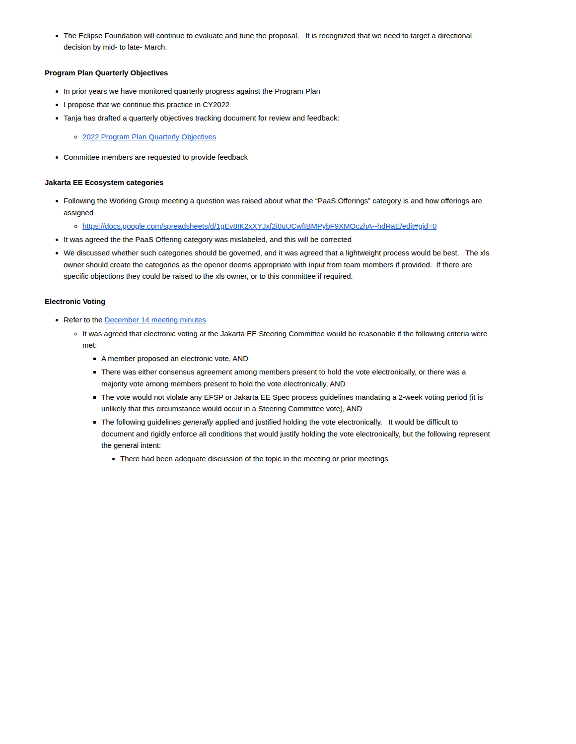The Eclipse Foundation will continue to evaluate and tune the proposal. It is recognized that we need to target a directional decision by mid- to late- March.
Program Plan Quarterly Objectives
In prior years we have monitored quarterly progress against the Program Plan
I propose that we continue this practice in CY2022
Tanja has drafted a quarterly objectives tracking document for review and feedback:
2022 Program Plan Quarterly Objectives
Committee members are requested to provide feedback
Jakarta EE Ecosystem categories
Following the Working Group meeting a question was raised about what the “PaaS Offerings” category is and how offerings are assigned
https://docs.google.com/spreadsheets/d/1gEv8IK2xXYJxf2i0uUCwfIBMPybF9XMOczhA--hdRaE/edit#gid=0
It was agreed the the PaaS Offering category was mislabeled, and this will be corrected
We discussed whether such categories should be governed, and it was agreed that a lightweight process would be best. The xls owner should create the categories as the opener deems appropriate with input from team members if provided. If there are specific objections they could be raised to the xls owner, or to this committee if required.
Electronic Voting
Refer to the December 14 meeting minutes
It was agreed that electronic voting at the Jakarta EE Steering Committee would be reasonable if the following criteria were met:
A member proposed an electronic vote, AND
There was either consensus agreement among members present to hold the vote electronically, or there was a majority vote among members present to hold the vote electronically, AND
The vote would not violate any EFSP or Jakarta EE Spec process guidelines mandating a 2-week voting period (it is unlikely that this circumstance would occur in a Steering Committee vote), AND
The following guidelines generally applied and justified holding the vote electronically. It would be difficult to document and rigidly enforce all conditions that would justify holding the vote electronically, but the following represent the general intent:
There had been adequate discussion of the topic in the meeting or prior meetings